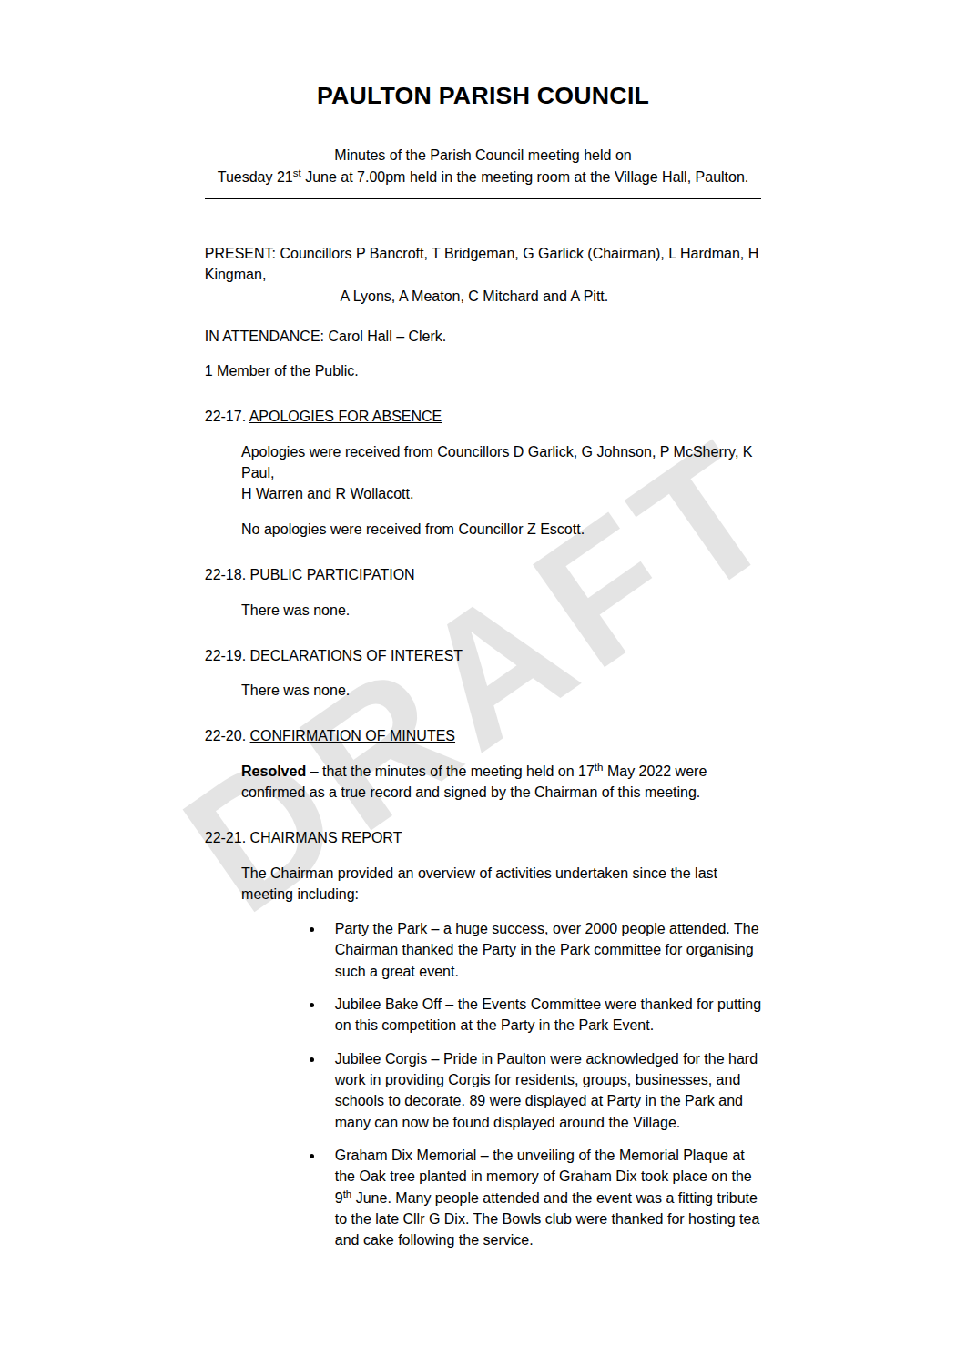DRAFT
PAULTON PARISH COUNCIL
Minutes of the Parish Council meeting held on
Tuesday 21st June at 7.00pm held in the meeting room at the Village Hall, Paulton.
PRESENT: Councillors P Bancroft, T Bridgeman, G Garlick (Chairman), L Hardman, H Kingman,
A Lyons, A Meaton, C Mitchard and A Pitt.
IN ATTENDANCE: Carol Hall – Clerk.
1 Member of the Public.
22-17. APOLOGIES FOR ABSENCE
Apologies were received from Councillors D Garlick, G Johnson, P McSherry, K Paul,
H Warren and R Wollacott.
No apologies were received from Councillor Z Escott.
22-18. PUBLIC PARTICIPATION
There was none.
22-19. DECLARATIONS OF INTEREST
There was none.
22-20. CONFIRMATION OF MINUTES
Resolved – that the minutes of the meeting held on 17th May 2022 were confirmed as a true record and signed by the Chairman of this meeting.
22-21. CHAIRMANS REPORT
The Chairman provided an overview of activities undertaken since the last meeting including:
Party the Park – a huge success, over 2000 people attended. The Chairman thanked the Party in the Park committee for organising such a great event.
Jubilee Bake Off – the Events Committee were thanked for putting on this competition at the Party in the Park Event.
Jubilee Corgis – Pride in Paulton were acknowledged for the hard work in providing Corgis for residents, groups, businesses, and schools to decorate. 89 were displayed at Party in the Park and many can now be found displayed around the Village.
Graham Dix Memorial – the unveiling of the Memorial Plaque at the Oak tree planted in memory of Graham Dix took place on the 9th June. Many people attended and the event was a fitting tribute to the late Cllr G Dix. The Bowls club were thanked for hosting tea and cake following the service.